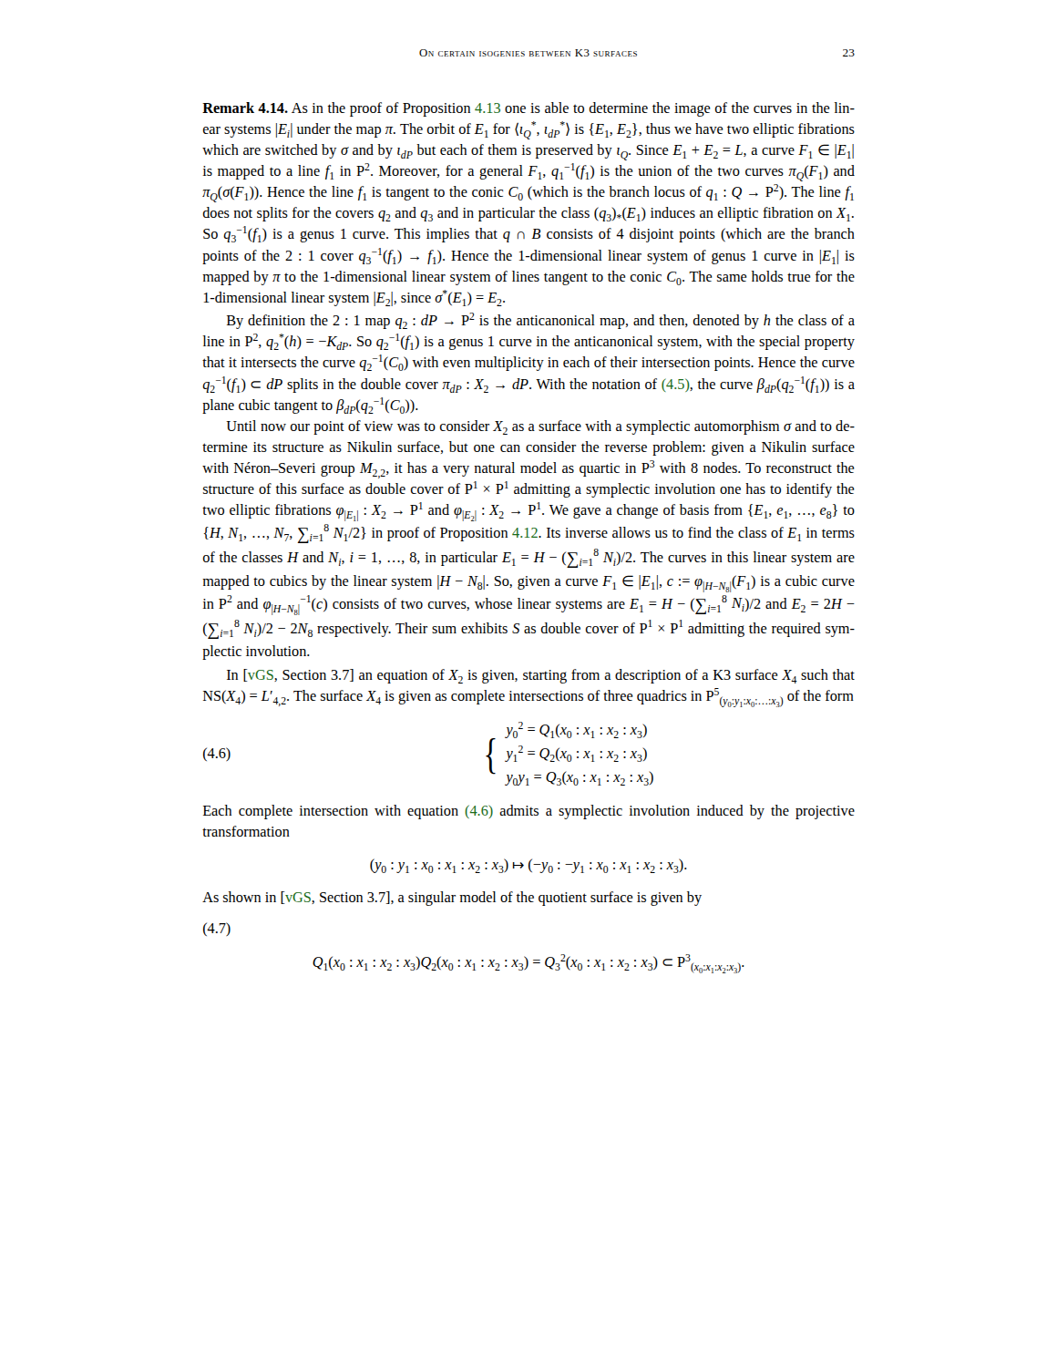On certain isogenies between K3 surfaces 23
Remark 4.14. As in the proof of Proposition 4.13 one is able to determine the image of the curves in the linear systems |Ei| under the map π. The orbit of E1 for ⟨ιQ*, ιdP*⟩ is {E1, E2}, thus we have two elliptic fibrations which are switched by σ and by ιdP but each of them is preserved by ιQ. Since E1 + E2 = L, a curve F1 ∈ |E1| is mapped to a line f1 in P2. Moreover, for a general F1, q1−1(f1) is the union of the two curves πQ(F1) and πQ(σ(F1)). Hence the line f1 is tangent to the conic C0 (which is the branch locus of q1 : Q → P2). The line f1 does not splits for the covers q2 and q3 and in particular the class (q3)*(E1) induces an elliptic fibration on X1. So q3−1(f1) is a genus 1 curve. This implies that q ∩ B consists of 4 disjoint points (which are the branch points of the 2 : 1 cover q3−1(f1) → f1). Hence the 1-dimensional linear system of genus 1 curve in |E1| is mapped by π to the 1-dimensional linear system of lines tangent to the conic C0. The same holds true for the 1-dimensional linear system |E2|, since σ*(E1) = E2.
By definition the 2 : 1 map q2 : dP → P2 is the anticanonical map, and then, denoted by h the class of a line in P2, q2*(h) = −KdP. So q2−1(f1) is a genus 1 curve in the anticanonical system, with the special property that it intersects the curve q2−1(C0) with even multiplicity in each of their intersection points. Hence the curve q2−1(f1) ⊂ dP splits in the double cover πdP : X2 → dP. With the notation of (4.5), the curve βdP(q2−1(f1)) is a plane cubic tangent to βdP(q2−1(C0)).
Until now our point of view was to consider X2 as a surface with a symplectic automorphism σ and to determine its structure as Nikulin surface, but one can consider the reverse problem: given a Nikulin surface with Néron–Severi group M2,2, it has a very natural model as quartic in P3 with 8 nodes. To reconstruct the structure of this surface as double cover of P1 × P1 admitting a symplectic involution one has to identify the two elliptic fibrations φ|E1| : X2 → P1 and φ|E2| : X2 → P1. We gave a change of basis from {E1, e1, …, e8} to {H, N1, …, N7, ∑i=18 N1/2} in proof of Proposition 4.12. Its inverse allows us to find the class of E1 in terms of the classes H and Ni, i = 1, …, 8, in particular E1 = H − (∑i=18 Ni)/2. The curves in this linear system are mapped to cubics by the linear system |H − N8|. So, given a curve F1 ∈ |E1|, c := φ|H−N8|(F1) is a cubic curve in P2 and φ|H−N8|−1(c) consists of two curves, whose linear systems are E1 = H − (∑i=18 Ni)/2 and E2 = 2H − (∑i=18 Ni)/2 − 2N8 respectively. Their sum exhibits S as double cover of P1 × P1 admitting the required symplectic involution.
In [vGS, Section 3.7] an equation of X2 is given, starting from a description of a K3 surface X4 such that NS(X4) = L′4,2. The surface X4 is given as complete intersections of three quadrics in P5(y0:y1:x0:…:x3) of the form
(4.6) { y02 = Q1(x0 : x1 : x2 : x3) y12 = Q2(x0 : x1 : x2 : x3) y0y1 = Q3(x0 : x1 : x2 : x3)
Each complete intersection with equation (4.6) admits a symplectic involution induced by the projective transformation
(y0 : y1 : x0 : x1 : x2 : x3) ↦ (−y0 : −y1 : x0 : x1 : x2 : x3).
As shown in [vGS, Section 3.7], a singular model of the quotient surface is given by
(4.7)
Q1(x0 : x1 : x2 : x3)Q2(x0 : x1 : x2 : x3) = Q32(x0 : x1 : x2 : x3) ⊂ P3(x0:x1:x2:x3).